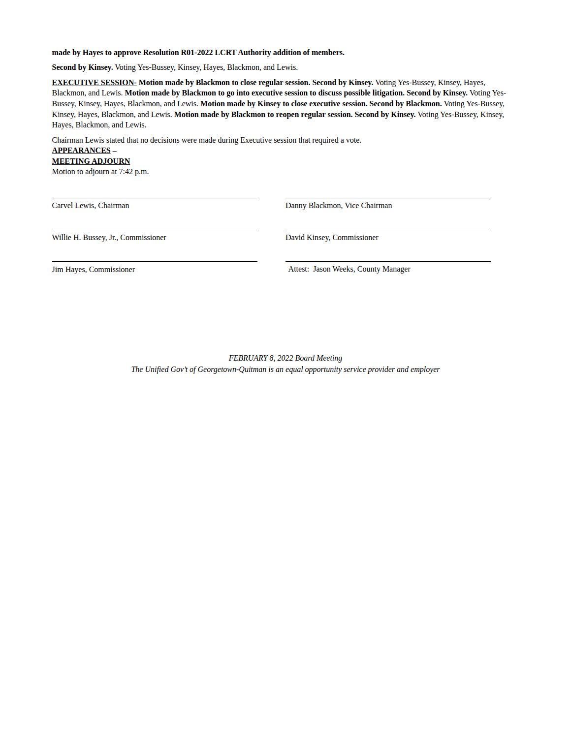made by Hayes to approve Resolution R01-2022 LCRT Authority addition of members.
Second by Kinsey. Voting Yes-Bussey, Kinsey, Hayes, Blackmon, and Lewis.
EXECUTIVE SESSION- Motion made by Blackmon to close regular session. Second by Kinsey. Voting Yes-Bussey, Kinsey, Hayes, Blackmon, and Lewis. Motion made by Blackmon to go into executive session to discuss possible litigation. Second by Kinsey. Voting Yes-Bussey, Kinsey, Hayes, Blackmon, and Lewis. Motion made by Kinsey to close executive session. Second by Blackmon. Voting Yes-Bussey, Kinsey, Hayes, Blackmon, and Lewis. Motion made by Blackmon to reopen regular session. Second by Kinsey. Voting Yes-Bussey, Kinsey, Hayes, Blackmon, and Lewis.
Chairman Lewis stated that no decisions were made during Executive session that required a vote.
APPEARANCES –
MEETING ADJOURN
Motion to adjourn at 7:42 p.m.
| Carvel Lewis, Chairman | Danny Blackmon, Vice Chairman |
| Willie H. Bussey, Jr., Commissioner | David Kinsey, Commissioner |
| Jim Hayes, Commissioner | Attest: Jason Weeks, County Manager |
FEBRUARY 8, 2022 Board Meeting
The Unified Gov’t of Georgetown-Quitman is an equal opportunity service provider and employer